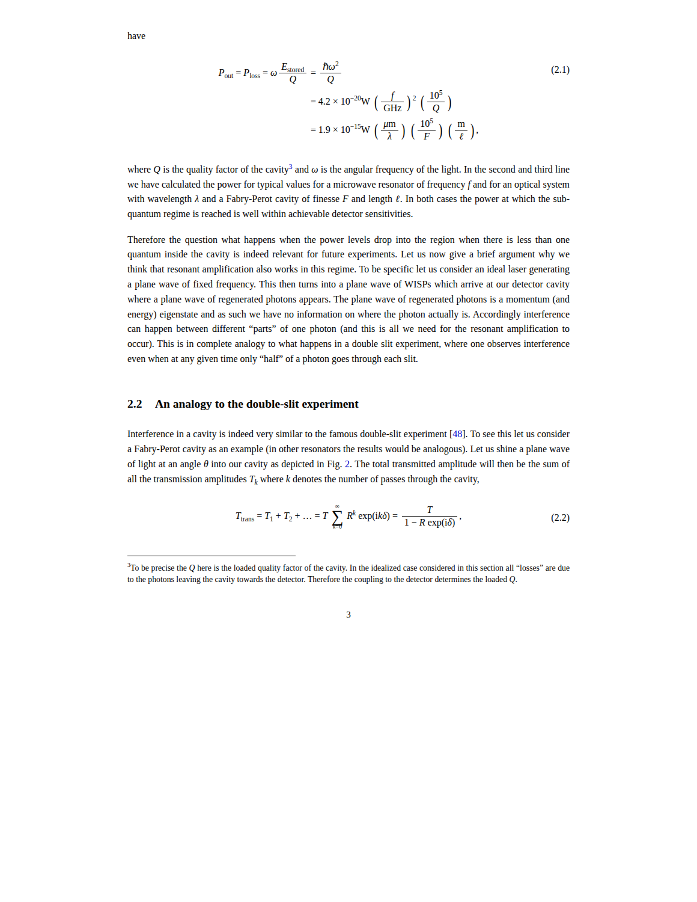have
(2.1)
| P out = P loss = ω E stored Q | = | ℏ ω 2 Q |
| | = | 4.2 × 10 −20 W ( f GHz ) 2 ( 10 5 Q ) |
| | = | 1.9 × 10 −15 W ( μ m λ ) ( 10 5 F ) ( m ℓ ) , |
where Q is the quality factor of the cavity3 and ω is the angular frequency of the light. In the second and third line we have calculated the power for typical values for a microwave resonator of frequency f and for an optical system with wavelength λ and a Fabry-Perot cavity of finesse F and length ℓ. In both cases the power at which the sub-quantum regime is reached is well within achievable detector sensitivities.
Therefore the question what happens when the power levels drop into the region when there is less than one quantum inside the cavity is indeed relevant for future experiments. Let us now give a brief argument why we think that resonant amplification also works in this regime. To be specific let us consider an ideal laser generating a plane wave of fixed frequency. This then turns into a plane wave of WISPs which arrive at our detector cavity where a plane wave of regenerated photons appears. The plane wave of regenerated photons is a momentum (and energy) eigenstate and as such we have no information on where the photon actually is. Accordingly interference can happen between different “parts” of one photon (and this is all we need for the resonant amplification to occur). This is in complete analogy to what happens in a double slit experiment, where one observes interference even when at any given time only “half” of a photon goes through each slit.
2.2 An analogy to the double-slit experiment
Interference in a cavity is indeed very similar to the famous double-slit experiment [48]. To see this let us consider a Fabry-Perot cavity as an example (in other resonators the results would be analogous). Let us shine a plane wave of light at an angle θ into our cavity as depicted in Fig. 2. The total transmitted amplitude will then be the sum of all the transmission amplitudes Tk where k denotes the number of passes through the cavity,
(2.2)
| T trans = T 1 + T 2 + … = T | ∞ ∑ k =0 | R k exp(i kδ ) = T 1 − R exp(i δ ) , |
3To be precise the Q here is the loaded quality factor of the cavity. In the idealized case considered in this section all “losses” are due to the photons leaving the cavity towards the detector. Therefore the coupling to the detector determines the loaded Q.
3